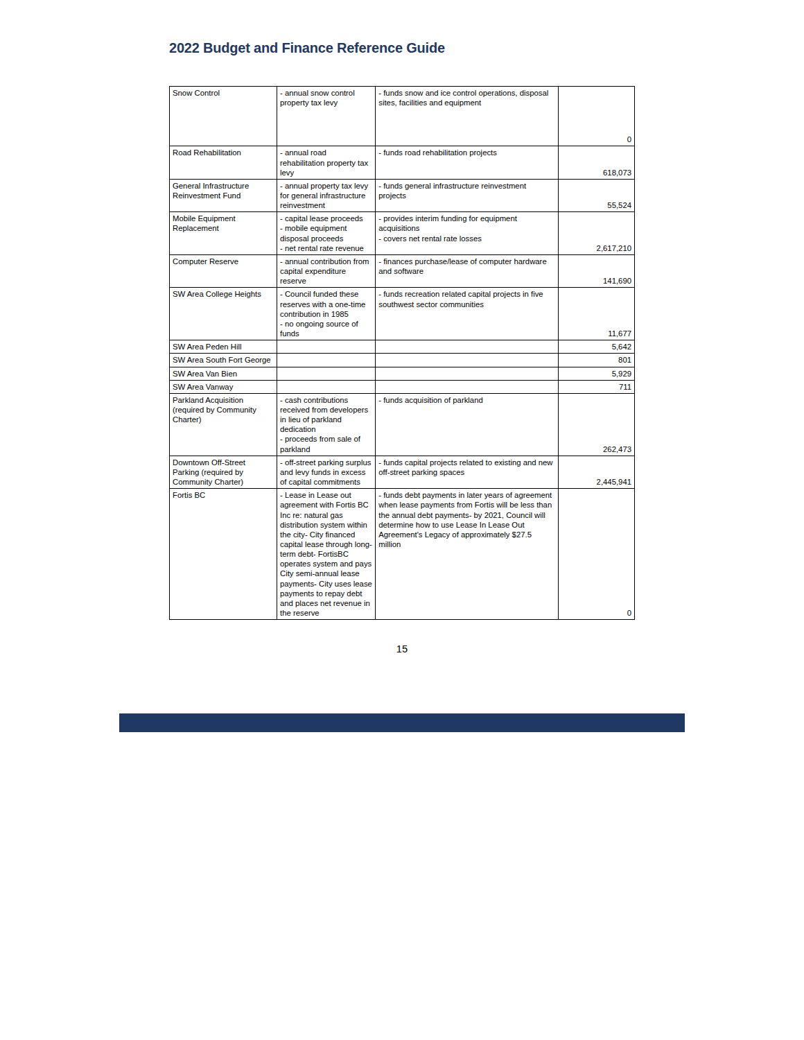2022 Budget and Finance Reference Guide
| Snow Control | - annual snow control property tax levy | - funds snow and ice control operations, disposal sites, facilities and equipment | 0 |
| Road Rehabilitation | - annual road rehabilitation property tax levy | - funds road rehabilitation projects | 618,073 |
| General Infrastructure Reinvestment Fund | - annual property tax levy for general infrastructure reinvestment | - funds general infrastructure reinvestment projects | 55,524 |
| Mobile Equipment Replacement | - capital lease proceeds - mobile equipment disposal proceeds - net rental rate revenue | - provides interim funding for equipment acquisitions - covers net rental rate losses | 2,617,210 |
| Computer Reserve | - annual contribution from capital expenditure reserve | - finances purchase/lease of computer hardware and software | 141,690 |
| SW Area College Heights | - Council funded these reserves with a one-time contribution in 1985 - no ongoing source of funds | - funds recreation related capital projects in five southwest sector communities | 11,677 |
| SW Area Peden Hill | | | 5,642 |
| SW Area South Fort George | | | 801 |
| SW Area Van Bien | | | 5,929 |
| SW Area Vanway | | | 711 |
| Parkland Acquisition (required by Community Charter) | - cash contributions received from developers in lieu of parkland dedication - proceeds from sale of parkland | - funds acquisition of parkland | 262,473 |
| Downtown Off-Street Parking (required by Community Charter) | - off-street parking surplus and levy funds in excess of capital commitments | - funds capital projects related to existing and new off-street parking spaces | 2,445,941 |
| Fortis BC | - Lease in Lease out agreement with Fortis BC Inc re: natural gas distribution system within the city- City financed capital lease through long-term debt- FortisBC operates system and pays City semi-annual lease payments- City uses lease payments to repay debt and places net revenue in the reserve | - funds debt payments in later years of agreement when lease payments from Fortis will be less than the annual debt payments- by 2021, Council will determine how to use Lease In Lease Out Agreement's Legacy of approximately $27.5 million | 0 |
15